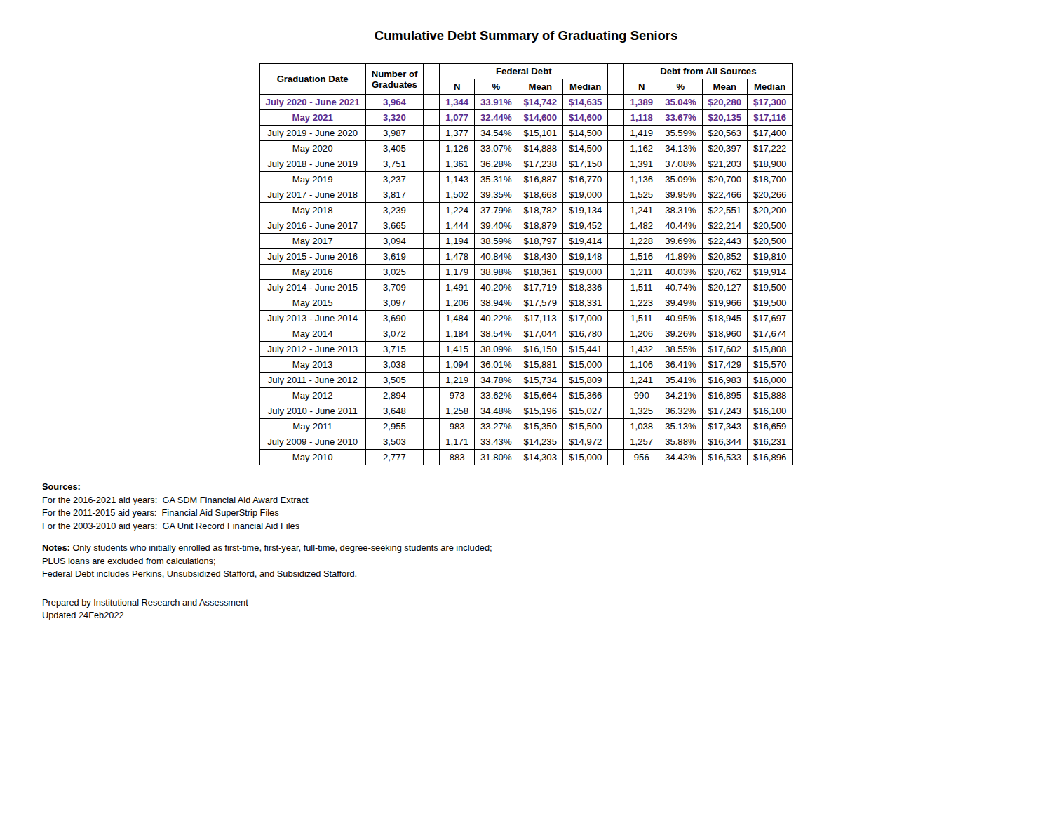Cumulative Debt Summary of Graduating Seniors
| Graduation Date | Number of Graduates | | Federal Debt | | Debt from All Sources |
| --- | --- | --- | --- | --- | --- |
| N | % | Mean | Median | N | % | Mean | Median |
| July 2020 - June 2021 | 3,964 | | 1,344 | 33.91% | $14,742 | $14,635 | | 1,389 | 35.04% | $20,280 | $17,300 |
| May 2021 | 3,320 | | 1,077 | 32.44% | $14,600 | $14,600 | | 1,118 | 33.67% | $20,135 | $17,116 |
| July 2019 - June 2020 | 3,987 | | 1,377 | 34.54% | $15,101 | $14,500 | | 1,419 | 35.59% | $20,563 | $17,400 |
| May 2020 | 3,405 | | 1,126 | 33.07% | $14,888 | $14,500 | | 1,162 | 34.13% | $20,397 | $17,222 |
| July 2018 - June 2019 | 3,751 | | 1,361 | 36.28% | $17,238 | $17,150 | | 1,391 | 37.08% | $21,203 | $18,900 |
| May 2019 | 3,237 | | 1,143 | 35.31% | $16,887 | $16,770 | | 1,136 | 35.09% | $20,700 | $18,700 |
| July 2017 - June 2018 | 3,817 | | 1,502 | 39.35% | $18,668 | $19,000 | | 1,525 | 39.95% | $22,466 | $20,266 |
| May 2018 | 3,239 | | 1,224 | 37.79% | $18,782 | $19,134 | | 1,241 | 38.31% | $22,551 | $20,200 |
| July 2016 - June 2017 | 3,665 | | 1,444 | 39.40% | $18,879 | $19,452 | | 1,482 | 40.44% | $22,214 | $20,500 |
| May 2017 | 3,094 | | 1,194 | 38.59% | $18,797 | $19,414 | | 1,228 | 39.69% | $22,443 | $20,500 |
| July 2015 - June 2016 | 3,619 | | 1,478 | 40.84% | $18,430 | $19,148 | | 1,516 | 41.89% | $20,852 | $19,810 |
| May 2016 | 3,025 | | 1,179 | 38.98% | $18,361 | $19,000 | | 1,211 | 40.03% | $20,762 | $19,914 |
| July 2014 - June 2015 | 3,709 | | 1,491 | 40.20% | $17,719 | $18,336 | | 1,511 | 40.74% | $20,127 | $19,500 |
| May 2015 | 3,097 | | 1,206 | 38.94% | $17,579 | $18,331 | | 1,223 | 39.49% | $19,966 | $19,500 |
| July 2013 - June 2014 | 3,690 | | 1,484 | 40.22% | $17,113 | $17,000 | | 1,511 | 40.95% | $18,945 | $17,697 |
| May 2014 | 3,072 | | 1,184 | 38.54% | $17,044 | $16,780 | | 1,206 | 39.26% | $18,960 | $17,674 |
| July 2012 - June 2013 | 3,715 | | 1,415 | 38.09% | $16,150 | $15,441 | | 1,432 | 38.55% | $17,602 | $15,808 |
| May 2013 | 3,038 | | 1,094 | 36.01% | $15,881 | $15,000 | | 1,106 | 36.41% | $17,429 | $15,570 |
| July 2011 - June 2012 | 3,505 | | 1,219 | 34.78% | $15,734 | $15,809 | | 1,241 | 35.41% | $16,983 | $16,000 |
| May 2012 | 2,894 | | 973 | 33.62% | $15,664 | $15,366 | | 990 | 34.21% | $16,895 | $15,888 |
| July 2010 - June 2011 | 3,648 | | 1,258 | 34.48% | $15,196 | $15,027 | | 1,325 | 36.32% | $17,243 | $16,100 |
| May 2011 | 2,955 | | 983 | 33.27% | $15,350 | $15,500 | | 1,038 | 35.13% | $17,343 | $16,659 |
| July 2009 - June 2010 | 3,503 | | 1,171 | 33.43% | $14,235 | $14,972 | | 1,257 | 35.88% | $16,344 | $16,231 |
| May 2010 | 2,777 | | 883 | 31.80% | $14,303 | $15,000 | | 956 | 34.43% | $16,533 | $16,896 |
Sources:
For the 2016-2021 aid years: GA SDM Financial Aid Award Extract
For the 2011-2015 aid years: Financial Aid SuperStrip Files
For the 2003-2010 aid years: GA Unit Record Financial Aid Files
Notes: Only students who initially enrolled as first-time, first-year, full-time, degree-seeking students are included;
PLUS loans are excluded from calculations;
Federal Debt includes Perkins, Unsubsidized Stafford, and Subsidized Stafford.
Prepared by Institutional Research and Assessment
Updated 24Feb2022